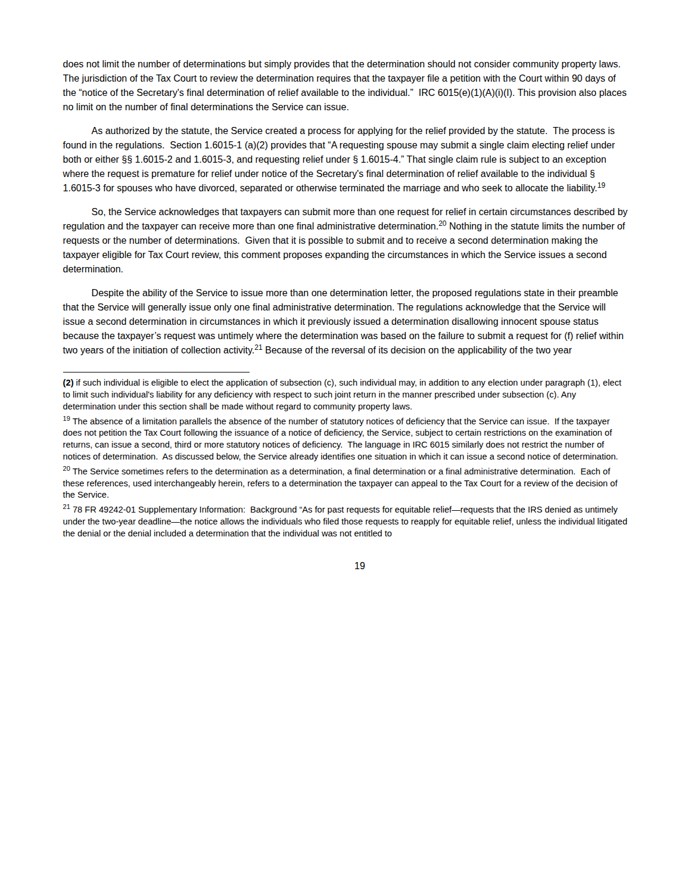does not limit the number of determinations but simply provides that the determination should not consider community property laws. The jurisdiction of the Tax Court to review the determination requires that the taxpayer file a petition with the Court within 90 days of the “notice of the Secretary's final determination of relief available to the individual.” IRC 6015(e)(1)(A)(i)(I). This provision also places no limit on the number of final determinations the Service can issue.
As authorized by the statute, the Service created a process for applying for the relief provided by the statute. The process is found in the regulations. Section 1.6015-1 (a)(2) provides that “A requesting spouse may submit a single claim electing relief under both or either §§ 1.6015-2 and 1.6015-3, and requesting relief under § 1.6015-4.” That single claim rule is subject to an exception where the request is premature for relief under notice of the Secretary's final determination of relief available to the individual § 1.6015-3 for spouses who have divorced, separated or otherwise terminated the marriage and who seek to allocate the liability.19
So, the Service acknowledges that taxpayers can submit more than one request for relief in certain circumstances described by regulation and the taxpayer can receive more than one final administrative determination.20 Nothing in the statute limits the number of requests or the number of determinations. Given that it is possible to submit and to receive a second determination making the taxpayer eligible for Tax Court review, this comment proposes expanding the circumstances in which the Service issues a second determination.
Despite the ability of the Service to issue more than one determination letter, the proposed regulations state in their preamble that the Service will generally issue only one final administrative determination. The regulations acknowledge that the Service will issue a second determination in circumstances in which it previously issued a determination disallowing innocent spouse status because the taxpayer’s request was untimely where the determination was based on the failure to submit a request for (f) relief within two years of the initiation of collection activity.21 Because of the reversal of its decision on the applicability of the two year
(2) if such individual is eligible to elect the application of subsection (c), such individual may, in addition to any election under paragraph (1), elect to limit such individual's liability for any deficiency with respect to such joint return in the manner prescribed under subsection (c). Any determination under this section shall be made without regard to community property laws.
19 The absence of a limitation parallels the absence of the number of statutory notices of deficiency that the Service can issue. If the taxpayer does not petition the Tax Court following the issuance of a notice of deficiency, the Service, subject to certain restrictions on the examination of returns, can issue a second, third or more statutory notices of deficiency. The language in IRC 6015 similarly does not restrict the number of notices of determination. As discussed below, the Service already identifies one situation in which it can issue a second notice of determination.
20 The Service sometimes refers to the determination as a determination, a final determination or a final administrative determination. Each of these references, used interchangeably herein, refers to a determination the taxpayer can appeal to the Tax Court for a review of the decision of the Service.
21 78 FR 49242-01 Supplementary Information: Background “As for past requests for equitable relief—requests that the IRS denied as untimely under the two-year deadline—the notice allows the individuals who filed those requests to reapply for equitable relief, unless the individual litigated the denial or the denial included a determination that the individual was not entitled to
19